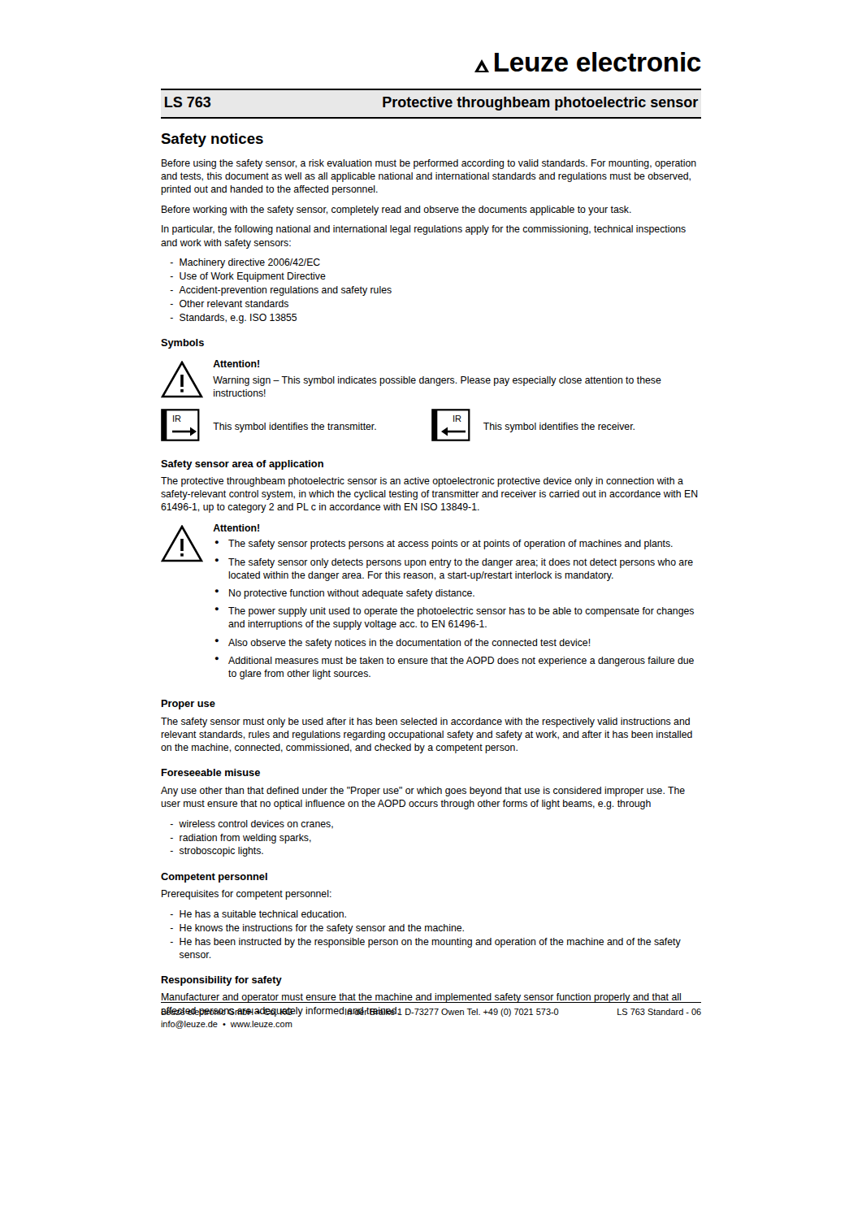Leuze electronic
LS 763 Protective throughbeam photoelectric sensor
Safety notices
Before using the safety sensor, a risk evaluation must be performed according to valid standards. For mounting, operation and tests, this document as well as all applicable national and international standards and regulations must be observed, printed out and handed to the affected personnel.
Before working with the safety sensor, completely read and observe the documents applicable to your task.
In particular, the following national and international legal regulations apply for the commissioning, technical inspections and work with safety sensors:
Machinery directive 2006/42/EC
Use of Work Equipment Directive
Accident-prevention regulations and safety rules
Other relevant standards
Standards, e.g. ISO 13855
Symbols
Attention!
Warning sign – This symbol indicates possible dangers. Please pay especially close attention to these instructions!
IR
This symbol identifies the transmitter.
IR
This symbol identifies the receiver.
Safety sensor area of application
The protective throughbeam photoelectric sensor is an active optoelectronic protective device only in connection with a safety-relevant control system, in which the cyclical testing of transmitter and receiver is carried out in accordance with EN 61496-1, up to category 2 and PL c in accordance with EN ISO 13849-1.
Attention!
The safety sensor protects persons at access points or at points of operation of machines and plants.
The safety sensor only detects persons upon entry to the danger area; it does not detect persons who are located within the danger area. For this reason, a start-up/restart interlock is mandatory.
No protective function without adequate safety distance.
The power supply unit used to operate the photoelectric sensor has to be able to compensate for changes and interruptions of the supply voltage acc. to EN 61496-1.
Also observe the safety notices in the documentation of the connected test device!
Additional measures must be taken to ensure that the AOPD does not experience a dangerous failure due to glare from other light sources.
Proper use
The safety sensor must only be used after it has been selected in accordance with the respectively valid instructions and relevant standards, rules and regulations regarding occupational safety and safety at work, and after it has been installed on the machine, connected, commissioned, and checked by a competent person.
Foreseeable misuse
Any use other than that defined under the "Proper use" or which goes beyond that use is considered improper use. The user must ensure that no optical influence on the AOPD occurs through other forms of light beams, e.g. through
wireless control devices on cranes,
radiation from welding sparks,
stroboscopic lights.
Competent personnel
Prerequisites for competent personnel:
He has a suitable technical education.
He knows the instructions for the safety sensor and the machine.
He has been instructed by the responsible person on the mounting and operation of the machine and of the safety sensor.
Responsibility for safety
Manufacturer and operator must ensure that the machine and implemented safety sensor function properly and that all affected persons are adequately informed and trained.
Leuze electronic GmbH + Co. KG
info@leuze.de • www.leuze.com
In der Braike 1 D-73277 Owen Tel. +49 (0) 7021 573-0
LS 763 Standard - 06